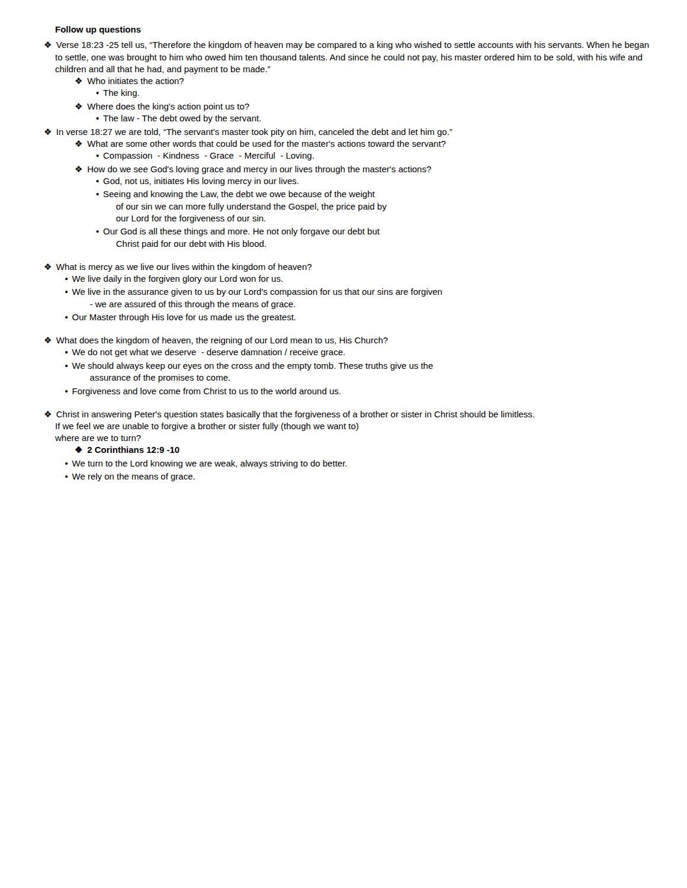Follow up questions
Verse 18:23 -25 tell us, “Therefore the kingdom of heaven may be compared to a king who wished to settle accounts with his servants. When he began to settle, one was brought to him who owed him ten thousand talents. And since he could not pay, his master ordered him to be sold, with his wife and children and all that he had, and payment to be made.”
Who initiates the action?
The king.
Where does the king's action point us to?
The law - The debt owed by the servant.
In verse 18:27 we are told, “The servant's master took pity on him, canceled the debt and let him go.”
What are some other words that could be used for the master's actions toward the servant?
Compassion - Kindness - Grace - Merciful - Loving.
How do we see God's loving grace and mercy in our lives through the master's actions?
God, not us, initiates His loving mercy in our lives.
Seeing and knowing the Law, the debt we owe because of the weightof our sin we can more fully understand the Gospel, the price paid by our Lord for the forgiveness of our sin.
Our God is all these things and more. He not only forgave our debt butChrist paid for our debt with His blood.
What is mercy as we live our lives within the kingdom of heaven?
We live daily in the forgiven glory our Lord won for us.
We live in the assurance given to us by our Lord's compassion for us that our sins are forgiven - we are assured of this through the means of grace.
Our Master through His love for us made us the greatest.
What does the kingdom of heaven, the reigning of our Lord mean to us, His Church?
We do not get what we deserve - deserve damnation / receive grace.
We should always keep our eyes on the cross and the empty tomb. These truths give us the assurance of the promises to come.
Forgiveness and love come from Christ to us to the world around us.
Christ in answering Peter's question states basically that the forgiveness of a brother or sister in Christ should be limitless.
If we feel we are unable to forgive a brother or sister fully (though we want to)
where are we to turn?
2 Corinthians 12:9 -10
We turn to the Lord knowing we are weak, always striving to do better.
We rely on the means of grace.